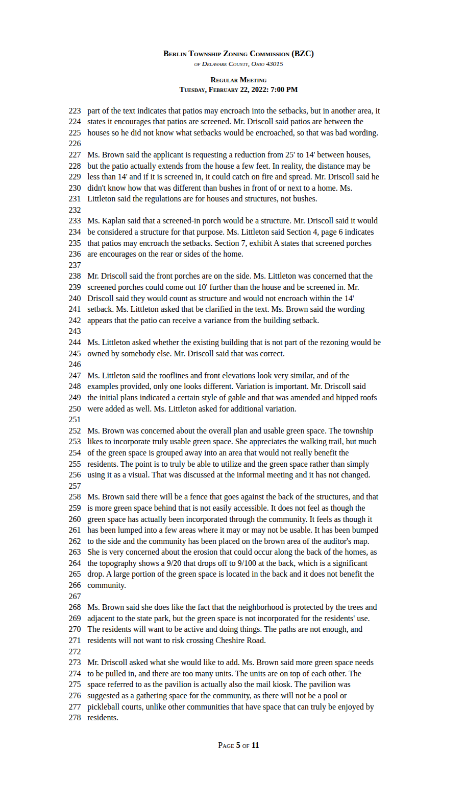Berlin Township Zoning Commission (BZC)
of Delaware County, Ohio 43015
Regular Meeting
Tuesday, February 22, 2022: 7:00 PM
part of the text indicates that patios may encroach into the setbacks, but in another area, it
states it encourages that patios are screened. Mr. Driscoll said patios are between the
houses so he did not know what setbacks would be encroached, so that was bad wording.
Ms. Brown said the applicant is requesting a reduction from 25' to 14' between houses,
but the patio actually extends from the house a few feet. In reality, the distance may be
less than 14' and if it is screened in, it could catch on fire and spread. Mr. Driscoll said he
didn't know how that was different than bushes in front of or next to a home. Ms.
Littleton said the regulations are for houses and structures, not bushes.
Ms. Kaplan said that a screened-in porch would be a structure. Mr. Driscoll said it would
be considered a structure for that purpose. Ms. Littleton said Section 4, page 6 indicates
that patios may encroach the setbacks. Section 7, exhibit A states that screened porches
are encourages on the rear or sides of the home.
Mr. Driscoll said the front porches are on the side. Ms. Littleton was concerned that the
screened porches could come out 10' further than the house and be screened in. Mr.
Driscoll said they would count as structure and would not encroach within the 14'
setback. Ms. Littleton asked that be clarified in the text. Ms. Brown said the wording
appears that the patio can receive a variance from the building setback.
Ms. Littleton asked whether the existing building that is not part of the rezoning would be
owned by somebody else. Mr. Driscoll said that was correct.
Ms. Littleton said the rooflines and front elevations look very similar, and of the
examples provided, only one looks different. Variation is important. Mr. Driscoll said
the initial plans indicated a certain style of gable and that was amended and hipped roofs
were added as well. Ms. Littleton asked for additional variation.
Ms. Brown was concerned about the overall plan and usable green space. The township
likes to incorporate truly usable green space. She appreciates the walking trail, but much
of the green space is grouped away into an area that would not really benefit the
residents. The point is to truly be able to utilize and the green space rather than simply
using it as a visual. That was discussed at the informal meeting and it has not changed.
Ms. Brown said there will be a fence that goes against the back of the structures, and that
is more green space behind that is not easily accessible. It does not feel as though the
green space has actually been incorporated through the community. It feels as though it
has been lumped into a few areas where it may or may not be usable. It has been bumped
to the side and the community has been placed on the brown area of the auditor's map.
She is very concerned about the erosion that could occur along the back of the homes, as
the topography shows a 9/20 that drops off to 9/100 at the back, which is a significant
drop. A large portion of the green space is located in the back and it does not benefit the
community.
Ms. Brown said she does like the fact that the neighborhood is protected by the trees and
adjacent to the state park, but the green space is not incorporated for the residents' use.
The residents will want to be active and doing things. The paths are not enough, and
residents will not want to risk crossing Cheshire Road.
Mr. Driscoll asked what she would like to add. Ms. Brown said more green space needs
to be pulled in, and there are too many units. The units are on top of each other. The
space referred to as the pavilion is actually also the mail kiosk. The pavilion was
suggested as a gathering space for the community, as there will not be a pool or
pickleball courts, unlike other communities that have space that can truly be enjoyed by
residents.
Page 5 of 11